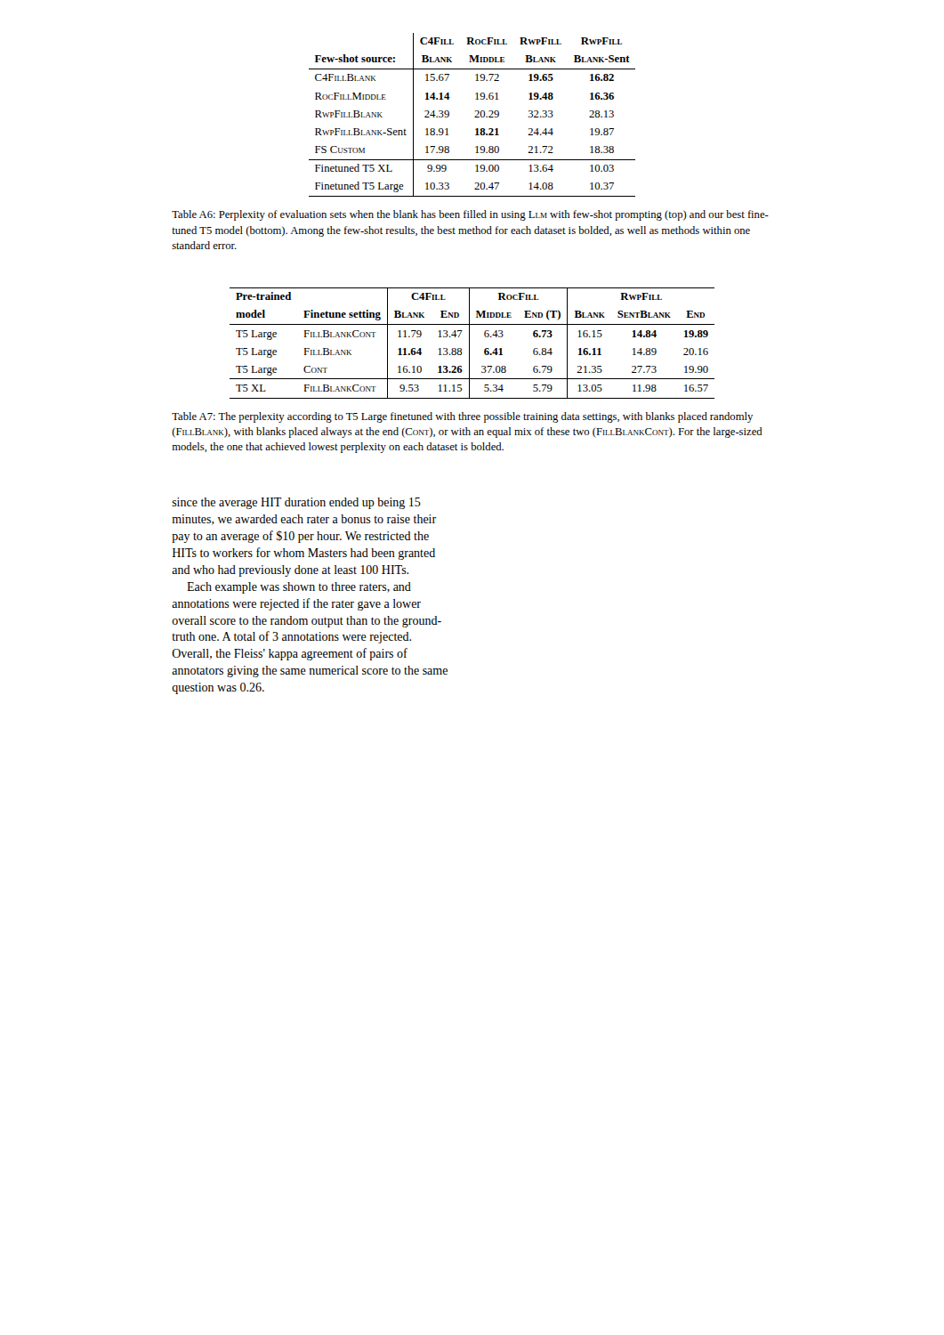| | C4 Fill | RocFill | RwpFill | RwpFill |
| --- | --- | --- | --- | --- |
| Few-shot source: | Blank | Middle | Blank | Blank -Sent |
| C4 FillBlank | 15.67 | 19.72 | 19.65 | 16.82 |
| RocFillMiddle | 14.14 | 19.61 | 19.48 | 16.36 |
| RwpFillBlank | 24.39 | 20.29 | 32.33 | 28.13 |
| RwpFillBlank -Sent | 18.91 | 18.21 | 24.44 | 19.87 |
| FS Custom | 17.98 | 19.80 | 21.72 | 18.38 |
| Finetuned T5 XL | 9.99 | 19.00 | 13.64 | 10.03 |
| Finetuned T5 Large | 10.33 | 20.47 | 14.08 | 10.37 |
Table A6: Perplexity of evaluation sets when the blank has been filled in using Llm with few-shot prompting (top) and our best fine-tuned T5 model (bottom). Among the few-shot results, the best method for each dataset is bolded, as well as methods within one standard error.
| Pre-trained | | C4 Fill | RocFill | RwpFill |
| --- | --- | --- | --- | --- |
| model | Finetune setting | Blank | End | Middle | End (T) | Blank | SentBlank | End |
| T5 Large | FillBlankCont | 11.79 | 13.47 | 6.43 | 6.73 | 16.15 | 14.84 | 19.89 |
| T5 Large | FillBlank | 11.64 | 13.88 | 6.41 | 6.84 | 16.11 | 14.89 | 20.16 |
| T5 Large | Cont | 16.10 | 13.26 | 37.08 | 6.79 | 21.35 | 27.73 | 19.90 |
| T5 XL | FillBlankCont | 9.53 | 11.15 | 5.34 | 5.79 | 13.05 | 11.98 | 16.57 |
Table A7: The perplexity according to T5 Large finetuned with three possible training data settings, with blanks placed randomly (FillBlank), with blanks placed always at the end (Cont), or with an equal mix of these two (FillBlankCont). For the large-sized models, the one that achieved lowest perplexity on each dataset is bolded.
since the average HIT duration ended up being 15 minutes, we awarded each rater a bonus to raise their pay to an average of $10 per hour. We restricted the HITs to workers for whom Masters had been granted and who had previously done at least 100 HITs.
Each example was shown to three raters, and annotations were rejected if the rater gave a lower overall score to the random output than to the ground-truth one. A total of 3 annotations were rejected. Overall, the Fleiss' kappa agreement of pairs of annotators giving the same numerical score to the same question was 0.26.